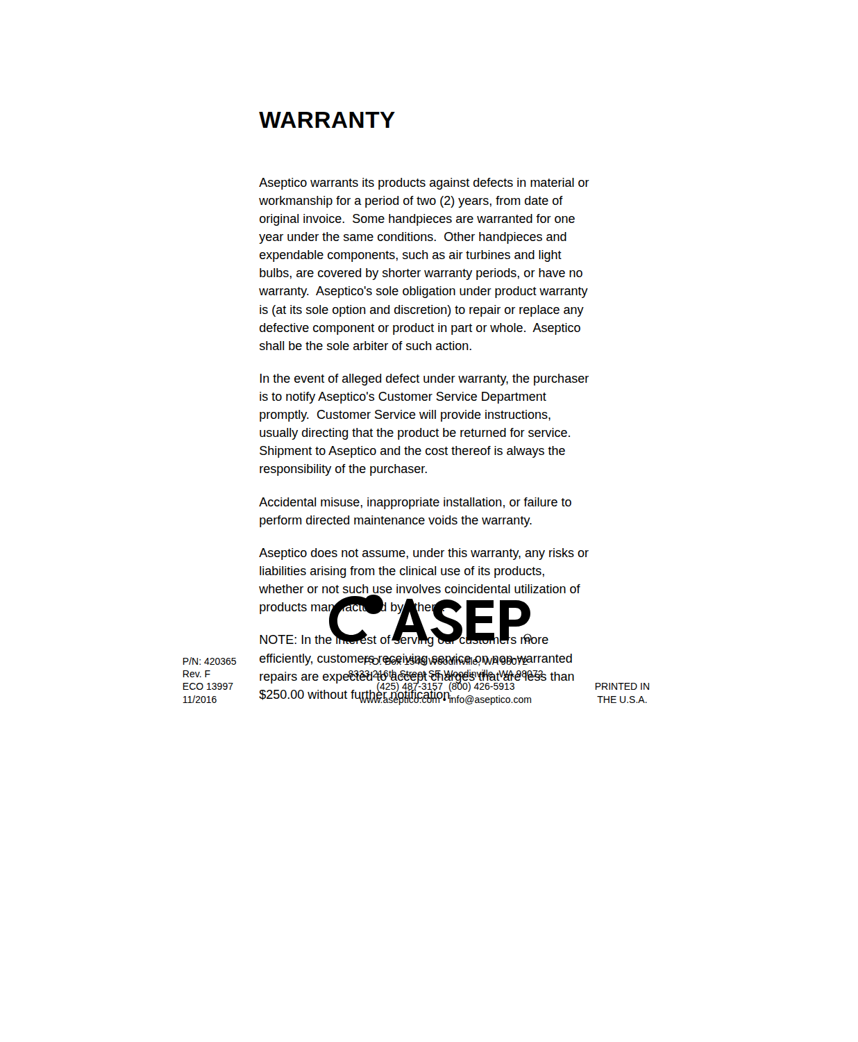WARRANTY
Aseptico warrants its products against defects in material or workmanship for a period of two (2) years, from date of original invoice. Some handpieces are warranted for one year under the same conditions. Other handpieces and expendable components, such as air turbines and light bulbs, are covered by shorter warranty periods, or have no warranty. Aseptico's sole obligation under product warranty is (at its sole option and discretion) to repair or replace any defective component or product in part or whole. Aseptico shall be the sole arbiter of such action.
In the event of alleged defect under warranty, the purchaser is to notify Aseptico's Customer Service Department promptly. Customer Service will provide instructions, usually directing that the product be returned for service. Shipment to Aseptico and the cost thereof is always the responsibility of the purchaser.
Accidental misuse, inappropriate installation, or failure to perform directed maintenance voids the warranty.
Aseptico does not assume, under this warranty, any risks or liabilities arising from the clinical use of its products, whether or not such use involves coincidental utilization of products manufactured by others.
NOTE: In the interest of serving our customers more efficiently, customers receiving service on non-warranted repairs are expected to accept charges that are less than $250.00 without further notification.
Aseptico R
P/N: 420365
Rev. F
ECO 13997
11/2016
P.O. Box 1548 Woodinville, WA 98072
8333 216th Street SE Woodinville, WA 98072
(425) 487-3157 (800) 426-5913
www.aseptico.com • info@aseptico.com
PRINTED IN
THE U.S.A.